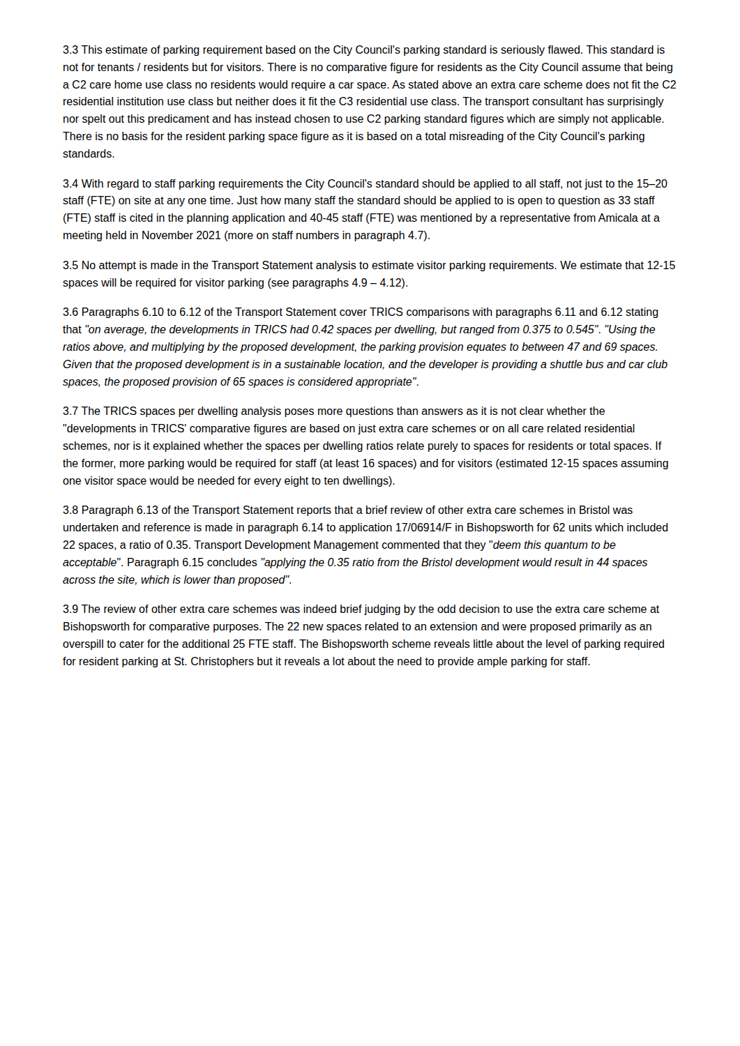3.3 This estimate of parking requirement based on the City Council's parking standard is seriously flawed. This standard is not for tenants / residents but for visitors. There is no comparative figure for residents as the City Council assume that being a C2 care home use class no residents would require a car space. As stated above an extra care scheme does not fit the C2 residential institution use class but neither does it fit the C3 residential use class. The transport consultant has surprisingly nor spelt out this predicament and has instead chosen to use C2 parking standard figures which are simply not applicable. There is no basis for the resident parking space figure as it is based on a total misreading of the City Council's parking standards.
3.4 With regard to staff parking requirements the City Council's standard should be applied to all staff, not just to the 15–20 staff (FTE) on site at any one time. Just how many staff the standard should be applied to is open to question as 33 staff (FTE) staff is cited in the planning application and 40-45 staff (FTE) was mentioned by a representative from Amicala at a meeting held in November 2021 (more on staff numbers in paragraph 4.7).
3.5 No attempt is made in the Transport Statement analysis to estimate visitor parking requirements. We estimate that 12-15 spaces will be required for visitor parking (see paragraphs 4.9 – 4.12).
3.6 Paragraphs 6.10 to 6.12 of the Transport Statement cover TRICS comparisons with paragraphs 6.11 and 6.12 stating that "on average, the developments in TRICS had 0.42 spaces per dwelling, but ranged from 0.375 to 0.545". "Using the ratios above, and multiplying by the proposed development, the parking provision equates to between 47 and 69 spaces. Given that the proposed development is in a sustainable location, and the developer is providing a shuttle bus and car club spaces, the proposed provision of 65 spaces is considered appropriate".
3.7 The TRICS spaces per dwelling analysis poses more questions than answers as it is not clear whether the "developments in TRICS' comparative figures are based on just extra care schemes or on all care related residential schemes, nor is it explained whether the spaces per dwelling ratios relate purely to spaces for residents or total spaces. If the former, more parking would be required for staff (at least 16 spaces) and for visitors (estimated 12-15 spaces assuming one visitor space would be needed for every eight to ten dwellings).
3.8 Paragraph 6.13 of the Transport Statement reports that a brief review of other extra care schemes in Bristol was undertaken and reference is made in paragraph 6.14 to application 17/06914/F in Bishopsworth for 62 units which included 22 spaces, a ratio of 0.35. Transport Development Management commented that they "deem this quantum to be acceptable". Paragraph 6.15 concludes "applying the 0.35 ratio from the Bristol development would result in 44 spaces across the site, which is lower than proposed".
3.9 The review of other extra care schemes was indeed brief judging by the odd decision to use the extra care scheme at Bishopsworth for comparative purposes. The 22 new spaces related to an extension and were proposed primarily as an overspill to cater for the additional 25 FTE staff. The Bishopsworth scheme reveals little about the level of parking required for resident parking at St. Christophers but it reveals a lot about the need to provide ample parking for staff.